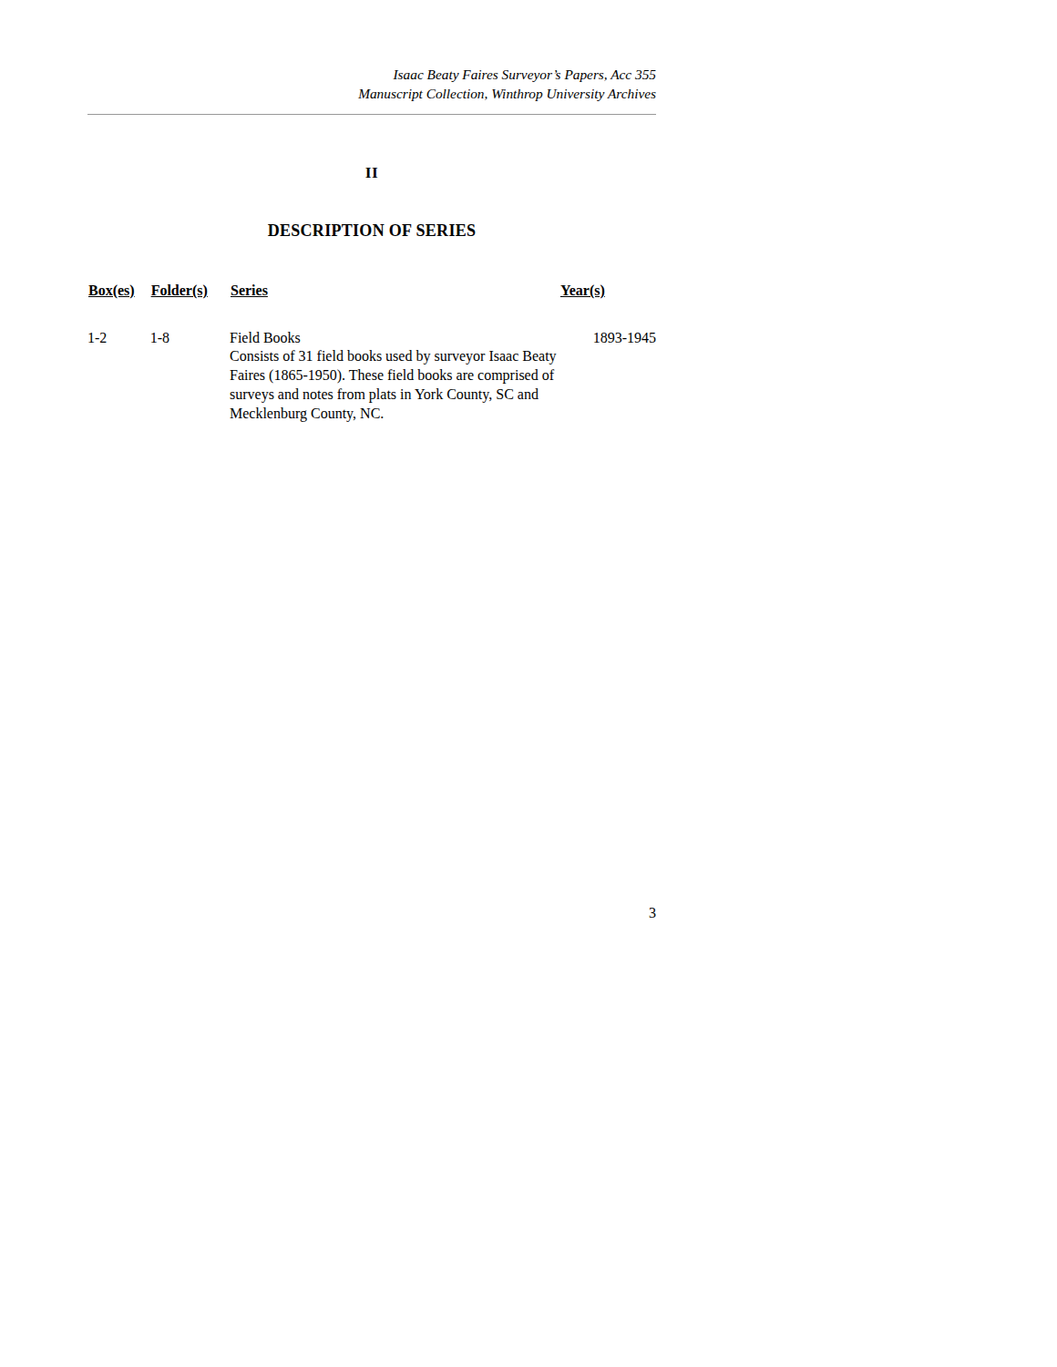Isaac Beaty Faires Surveyor’s Papers, Acc 355
Manuscript Collection, Winthrop University Archives
II
DESCRIPTION OF SERIES
| Box(es) | Folder(s) | Series | Year(s) |
| --- | --- | --- | --- |
| 1-2 | 1-8 | Field Books Consists of 31 field books used by surveyor Isaac Beaty Faires (1865-1950). These field books are comprised of surveys and notes from plats in York County, SC and Mecklenburg County, NC. | 1893-1945 |
3